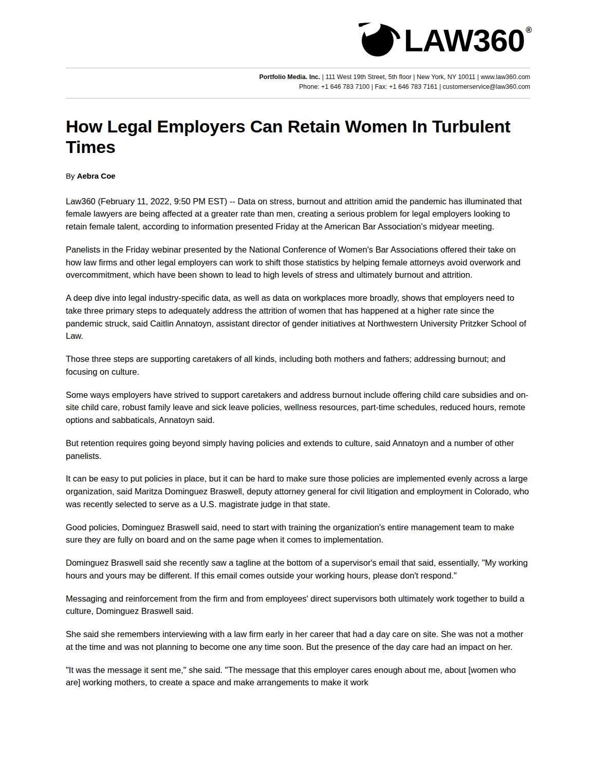LAW360®
Portfolio Media. Inc. | 111 West 19th Street, 5th floor | New York, NY 10011 | www.law360.com
Phone: +1 646 783 7100 | Fax: +1 646 783 7161 | customerservice@law360.com
How Legal Employers Can Retain Women In Turbulent Times
By Aebra Coe
Law360 (February 11, 2022, 9:50 PM EST) -- Data on stress, burnout and attrition amid the pandemic has illuminated that female lawyers are being affected at a greater rate than men, creating a serious problem for legal employers looking to retain female talent, according to information presented Friday at the American Bar Association's midyear meeting.
Panelists in the Friday webinar presented by the National Conference of Women's Bar Associations offered their take on how law firms and other legal employers can work to shift those statistics by helping female attorneys avoid overwork and overcommitment, which have been shown to lead to high levels of stress and ultimately burnout and attrition.
A deep dive into legal industry-specific data, as well as data on workplaces more broadly, shows that employers need to take three primary steps to adequately address the attrition of women that has happened at a higher rate since the pandemic struck, said Caitlin Annatoyn, assistant director of gender initiatives at Northwestern University Pritzker School of Law.
Those three steps are supporting caretakers of all kinds, including both mothers and fathers; addressing burnout; and focusing on culture.
Some ways employers have strived to support caretakers and address burnout include offering child care subsidies and on-site child care, robust family leave and sick leave policies, wellness resources, part-time schedules, reduced hours, remote options and sabbaticals, Annatoyn said.
But retention requires going beyond simply having policies and extends to culture, said Annatoyn and a number of other panelists.
It can be easy to put policies in place, but it can be hard to make sure those policies are implemented evenly across a large organization, said Maritza Dominguez Braswell, deputy attorney general for civil litigation and employment in Colorado, who was recently selected to serve as a U.S. magistrate judge in that state.
Good policies, Dominguez Braswell said, need to start with training the organization's entire management team to make sure they are fully on board and on the same page when it comes to implementation.
Dominguez Braswell said she recently saw a tagline at the bottom of a supervisor's email that said, essentially, "My working hours and yours may be different. If this email comes outside your working hours, please don't respond."
Messaging and reinforcement from the firm and from employees' direct supervisors both ultimately work together to build a culture, Dominguez Braswell said.
She said she remembers interviewing with a law firm early in her career that had a day care on site. She was not a mother at the time and was not planning to become one any time soon. But the presence of the day care had an impact on her.
"It was the message it sent me," she said. "The message that this employer cares enough about me, about [women who are] working mothers, to create a space and make arrangements to make it work